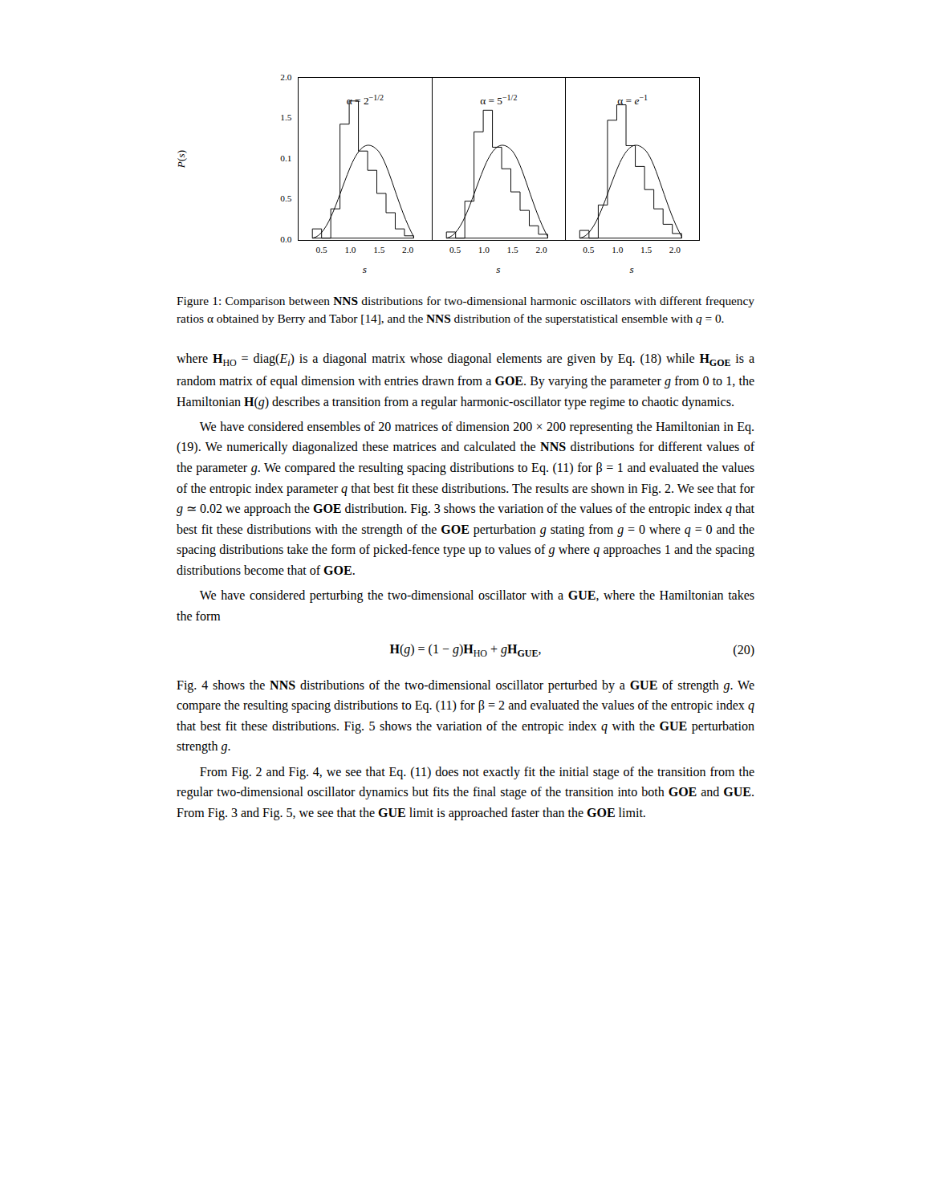P(s)
2.0 1.5 0.1 0.5 0.0
α = 2−1/2
α = 5−1/2
α = e−1
0.51.01.52.0
0.51.01.52.0
0.51.01.52.0
s
s
s
Figure 1: Comparison between NNS distributions for two-dimensional harmonic oscillators with different frequency ratios α obtained by Berry and Tabor [14], and the NNS distribution of the superstatistical ensemble with q = 0.
where HHO = diag(Ei) is a diagonal matrix whose diagonal elements are given by Eq. (18) while HGOE is a random matrix of equal dimension with entries drawn from a GOE. By varying the parameter g from 0 to 1, the Hamiltonian H(g) describes a transition from a regular harmonic-oscillator type regime to chaotic dynamics.
We have considered ensembles of 20 matrices of dimension 200 × 200 representing the Hamiltonian in Eq. (19). We numerically diagonalized these matrices and calculated the NNS distributions for different values of the parameter g. We compared the resulting spacing distributions to Eq. (11) for β = 1 and evaluated the values of the entropic index parameter q that best fit these distributions. The results are shown in Fig. 2. We see that for g ≃ 0.02 we approach the GOE distribution. Fig. 3 shows the variation of the values of the entropic index q that best fit these distributions with the strength of the GOE perturbation g stating from g = 0 where q = 0 and the spacing distributions take the form of picked-fence type up to values of g where q approaches 1 and the spacing distributions become that of GOE.
We have considered perturbing the two-dimensional oscillator with a GUE, where the Hamiltonian takes the form
H(g) = (1 − g)HHO + gHGUE, (20)
Fig. 4 shows the NNS distributions of the two-dimensional oscillator perturbed by a GUE of strength g. We compare the resulting spacing distributions to Eq. (11) for β = 2 and evaluated the values of the entropic index q that best fit these distributions. Fig. 5 shows the variation of the entropic index q with the GUE perturbation strength g.
From Fig. 2 and Fig. 4, we see that Eq. (11) does not exactly fit the initial stage of the transition from the regular two-dimensional oscillator dynamics but fits the final stage of the transition into both GOE and GUE. From Fig. 3 and Fig. 5, we see that the GUE limit is approached faster than the GOE limit.